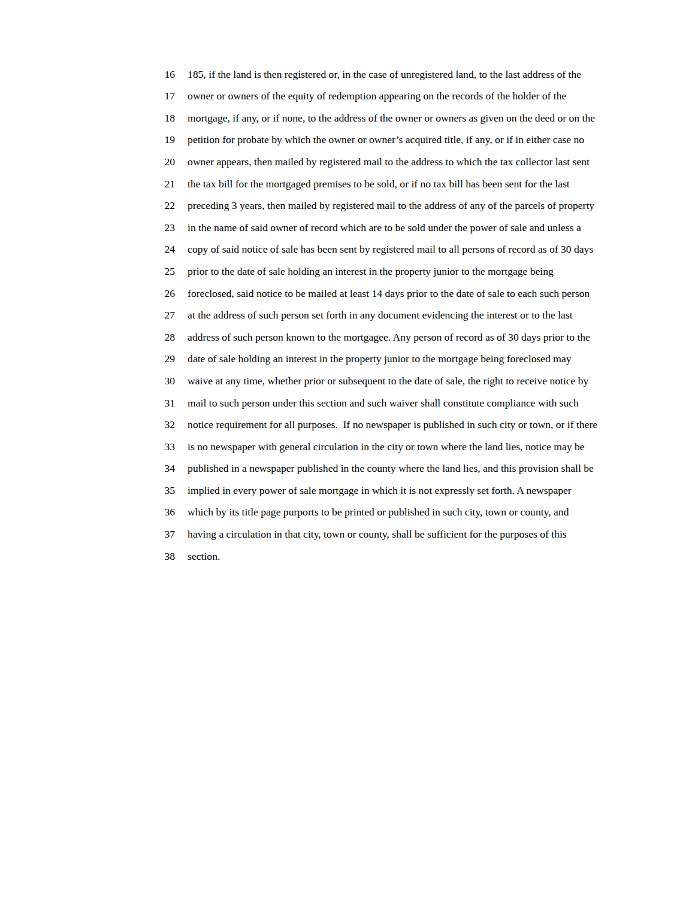185, if the land is then registered or, in the case of unregistered land, to the last address of the
owner or owners of the equity of redemption appearing on the records of the holder of the
mortgage, if any, or if none, to the address of the owner or owners as given on the deed or on the
petition for probate by which the owner or owner’s acquired title, if any, or if in either case no
owner appears, then mailed by registered mail to the address to which the tax collector last sent
the tax bill for the mortgaged premises to be sold, or if no tax bill has been sent for the last
preceding 3 years, then mailed by registered mail to the address of any of the parcels of property
in the name of said owner of record which are to be sold under the power of sale and unless a
copy of said notice of sale has been sent by registered mail to all persons of record as of 30 days
prior to the date of sale holding an interest in the property junior to the mortgage being
foreclosed, said notice to be mailed at least 14 days prior to the date of sale to each such person
at the address of such person set forth in any document evidencing the interest or to the last
address of such person known to the mortgagee. Any person of record as of 30 days prior to the
date of sale holding an interest in the property junior to the mortgage being foreclosed may
waive at any time, whether prior or subsequent to the date of sale, the right to receive notice by
mail to such person under this section and such waiver shall constitute compliance with such
notice requirement for all purposes. If no newspaper is published in such city or town, or if there
is no newspaper with general circulation in the city or town where the land lies, notice may be
published in a newspaper published in the county where the land lies, and this provision shall be
implied in every power of sale mortgage in which it is not expressly set forth. A newspaper
which by its title page purports to be printed or published in such city, town or county, and
having a circulation in that city, town or county, shall be sufficient for the purposes of this
section.